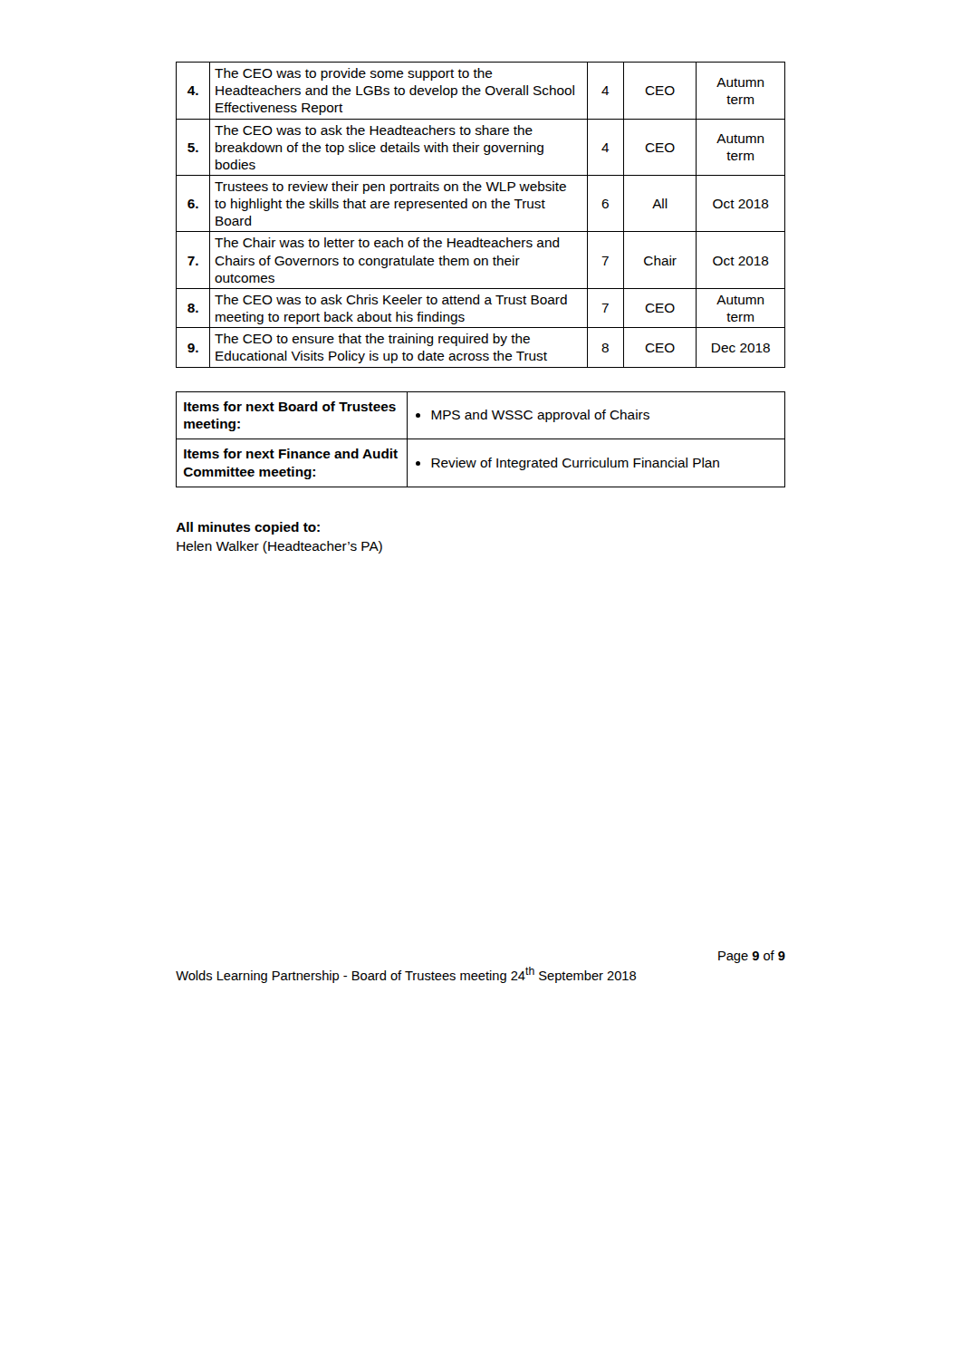| 4. | The CEO was to provide some support to the Headteachers and the LGBs to develop the Overall School Effectiveness Report | 4 | CEO | Autumn term |
| 5. | The CEO was to ask the Headteachers to share the breakdown of the top slice details with their governing bodies | 4 | CEO | Autumn term |
| 6. | Trustees to review their pen portraits on the WLP website to highlight the skills that are represented on the Trust Board | 6 | All | Oct 2018 |
| 7. | The Chair was to letter to each of the Headteachers and Chairs of Governors to congratulate them on their outcomes | 7 | Chair | Oct 2018 |
| 8. | The CEO was to ask Chris Keeler to attend a Trust Board meeting to report back about his findings | 7 | CEO | Autumn term |
| 9. | The CEO to ensure that the training required by the Educational Visits Policy is up to date across the Trust | 8 | CEO | Dec 2018 |
| Items for next Board of Trustees meeting: | MPS and WSSC approval of Chairs |
| Items for next Finance and Audit Committee meeting: | Review of Integrated Curriculum Financial Plan |
All minutes copied to:
Helen Walker (Headteacher’s PA)
Page 9 of 9
Wolds Learning Partnership - Board of Trustees meeting 24th September 2018